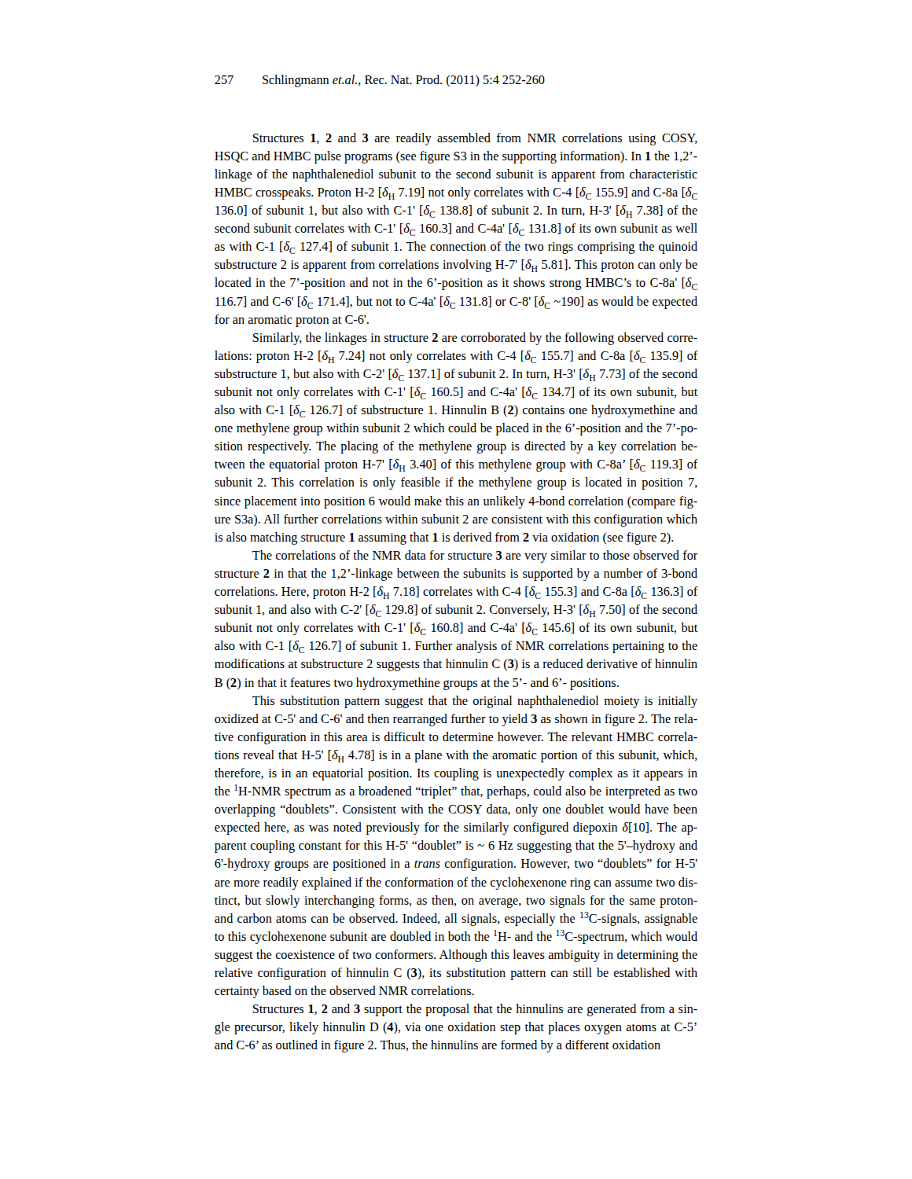257
Schlingmann et.al., Rec. Nat. Prod. (2011) 5:4 252-260
Structures 1, 2 and 3 are readily assembled from NMR correlations using COSY, HSQC and HMBC pulse programs (see figure S3 in the supporting information). In 1 the 1,2’-linkage of the naphthalenediol subunit to the second subunit is apparent from characteristic HMBC crosspeaks. Proton H-2 [δH 7.19] not only correlates with C-4 [δC 155.9] and C-8a [δC 136.0] of subunit 1, but also with C-1' [δC 138.8] of subunit 2. In turn, H-3' [δH 7.38] of the second subunit correlates with C-1' [δC 160.3] and C-4a' [δC 131.8] of its own subunit as well as with C-1 [δC 127.4] of subunit 1. The connection of the two rings comprising the quinoid substructure 2 is apparent from correlations involving H-7' [δH 5.81]. This proton can only be located in the 7’-position and not in the 6’-position as it shows strong HMBC’s to C-8a' [δC 116.7] and C-6' [δC 171.4], but not to C-4a' [δC 131.8] or C-8' [δC ~190] as would be expected for an aromatic proton at C-6'.
Similarly, the linkages in structure 2 are corroborated by the following observed correlations: proton H-2 [δH 7.24] not only correlates with C-4 [δC 155.7] and C-8a [δC 135.9] of substructure 1, but also with C-2' [δC 137.1] of subunit 2. In turn, H-3' [δH 7.73] of the second subunit not only correlates with C-1' [δC 160.5] and C-4a' [δC 134.7] of its own subunit, but also with C-1 [δC 126.7] of substructure 1. Hinnulin B (2) contains one hydroxymethine and one methylene group within subunit 2 which could be placed in the 6’-position and the 7’-position respectively. The placing of the methylene group is directed by a key correlation between the equatorial proton H-7' [δH 3.40] of this methylene group with C-8a’ [δC 119.3] of subunit 2. This correlation is only feasible if the methylene group is located in position 7, since placement into position 6 would make this an unlikely 4-bond correlation (compare figure S3a). All further correlations within subunit 2 are consistent with this configuration which is also matching structure 1 assuming that 1 is derived from 2 via oxidation (see figure 2).
The correlations of the NMR data for structure 3 are very similar to those observed for structure 2 in that the 1,2’-linkage between the subunits is supported by a number of 3-bond correlations. Here, proton H-2 [δH 7.18] correlates with C-4 [δC 155.3] and C-8a [δC 136.3] of subunit 1, and also with C-2' [δC 129.8] of subunit 2. Conversely, H-3' [δH 7.50] of the second subunit not only correlates with C-1' [δC 160.8] and C-4a' [δC 145.6] of its own subunit, but also with C-1 [δC 126.7] of subunit 1. Further analysis of NMR correlations pertaining to the modifications at substructure 2 suggests that hinnulin C (3) is a reduced derivative of hinnulin B (2) in that it features two hydroxymethine groups at the 5’- and 6’- positions.
This substitution pattern suggest that the original naphthalenediol moiety is initially oxidized at C-5' and C-6' and then rearranged further to yield 3 as shown in figure 2. The relative configuration in this area is difficult to determine however. The relevant HMBC correlations reveal that H-5' [δH 4.78] is in a plane with the aromatic portion of this subunit, which, therefore, is in an equatorial position. Its coupling is unexpectedly complex as it appears in the 1 H-NMR spectrum as a broadened “triplet” that, perhaps, could also be interpreted as two overlapping “doublets”. Consistent with the COSY data, only one doublet would have been expected here, as was noted previously for the similarly configured diepoxin δ[10]. The apparent coupling constant for this H-5' “doublet” is ~ 6 Hz suggesting that the 5'–hydroxy and 6'-hydroxy groups are positioned in a trans configuration. However, two “doublets” for H-5' are more readily explained if the conformation of the cyclohexenone ring can assume two distinct, but slowly interchanging forms, as then, on average, two signals for the same proton- and carbon atoms can be observed. Indeed, all signals, especially the 13 C-signals, assignable to this cyclohexenone subunit are doubled in both the 1 H- and the 13 C-spectrum, which would suggest the coexistence of two conformers. Although this leaves ambiguity in determining the relative configuration of hinnulin C (3), its substitution pattern can still be established with certainty based on the observed NMR correlations.
Structures 1, 2 and 3 support the proposal that the hinnulins are generated from a single precursor, likely hinnulin D (4), via one oxidation step that places oxygen atoms at C-5’ and C-6’ as outlined in figure 2. Thus, the hinnulins are formed by a different oxidation